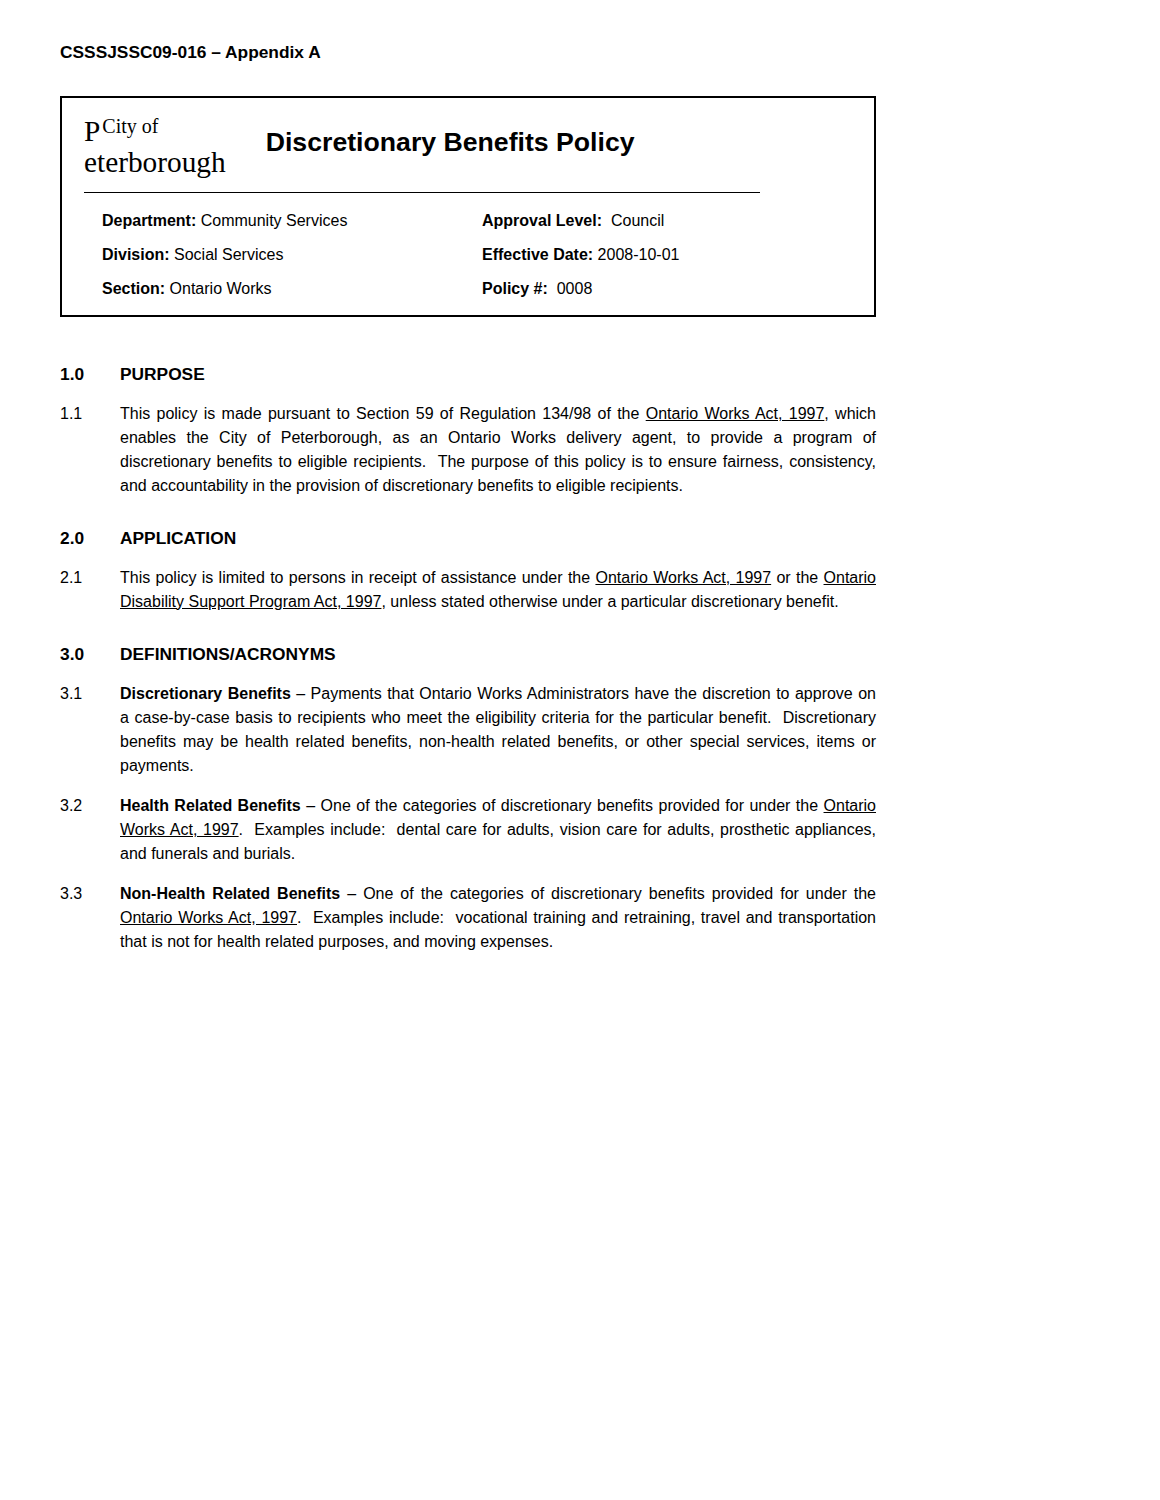CSSSJSSC09-016 – Appendix A
PCity of
eterborough
Discretionary Benefits Policy
Department: Community Services
Approval Level: Council
Division: Social Services
Effective Date: 2008-10-01
Section: Ontario Works
Policy #: 0008
1.0 PURPOSE
1.1
This policy is made pursuant to Section 59 of Regulation 134/98 of the Ontario Works Act, 1997, which enables the City of Peterborough, as an Ontario Works delivery agent, to provide a program of discretionary benefits to eligible recipients. The purpose of this policy is to ensure fairness, consistency, and accountability in the provision of discretionary benefits to eligible recipients.
2.0 APPLICATION
2.1
This policy is limited to persons in receipt of assistance under the Ontario Works Act, 1997 or the Ontario Disability Support Program Act, 1997, unless stated otherwise under a particular discretionary benefit.
3.0 DEFINITIONS/ACRONYMS
3.1
Discretionary Benefits – Payments that Ontario Works Administrators have the discretion to approve on a case-by-case basis to recipients who meet the eligibility criteria for the particular benefit. Discretionary benefits may be health related benefits, non-health related benefits, or other special services, items or payments.
3.2
Health Related Benefits – One of the categories of discretionary benefits provided for under the Ontario Works Act, 1997. Examples include: dental care for adults, vision care for adults, prosthetic appliances, and funerals and burials.
3.3
Non-Health Related Benefits – One of the categories of discretionary benefits provided for under the Ontario Works Act, 1997. Examples include: vocational training and retraining, travel and transportation that is not for health related purposes, and moving expenses.